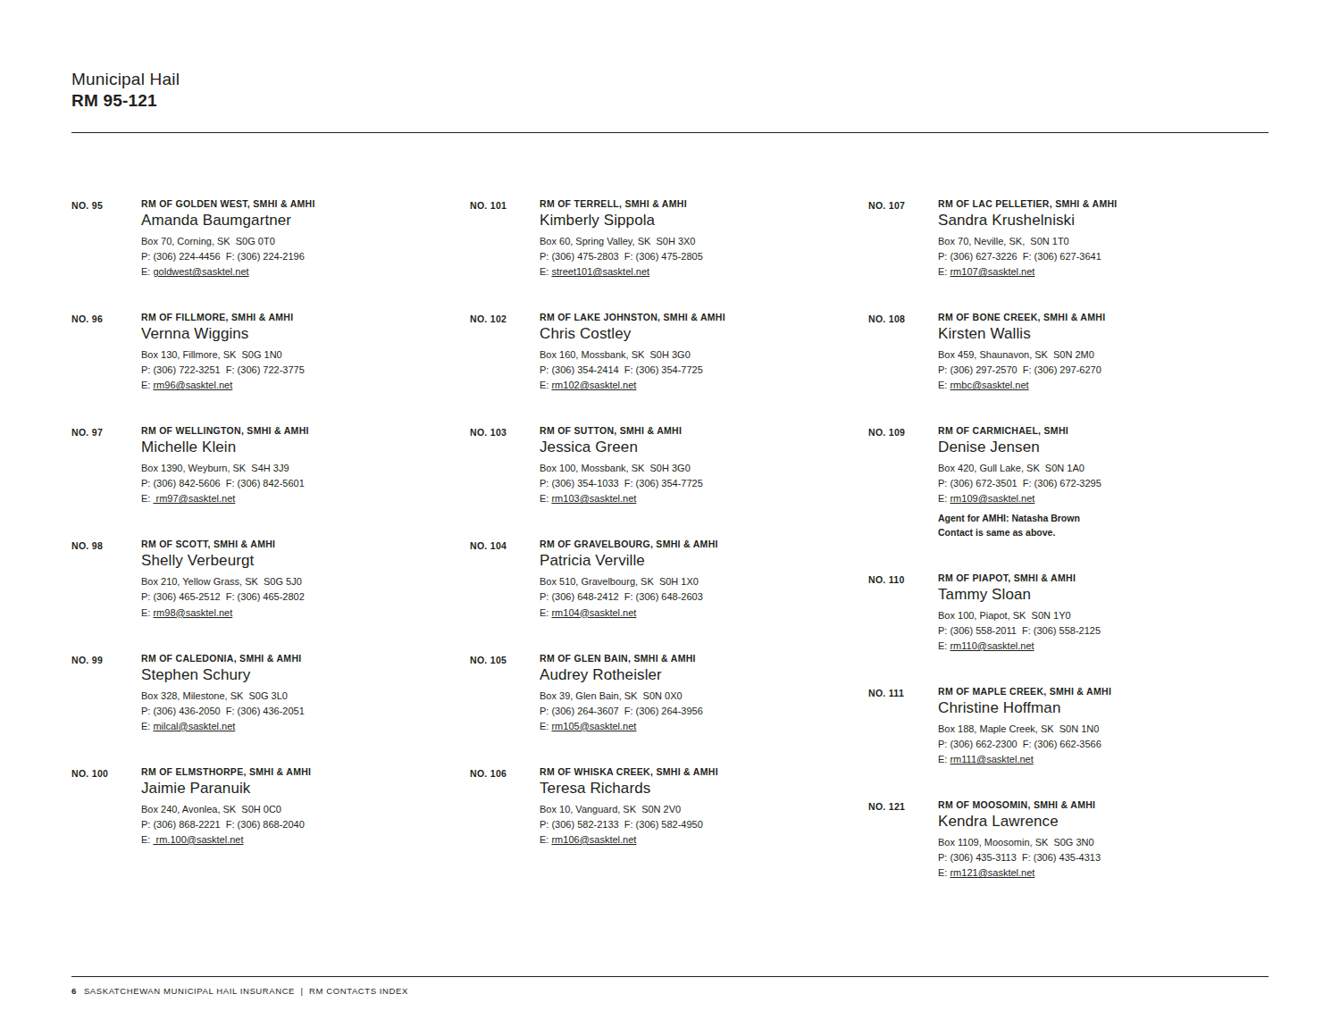Municipal Hail
RM 95-121
NO. 95
RM OF GOLDEN WEST, SMHI & AMHI
Amanda Baumgartner
Box 70, Corning, SK S0G 0T0
P: (306) 224-4456 F: (306) 224-2196
E: goldwest@sasktel.net
NO. 96
RM OF FILLMORE, SMHI & AMHI
Vernna Wiggins
Box 130, Fillmore, SK S0G 1N0
P: (306) 722-3251 F: (306) 722-3775
E: rm96@sasktel.net
NO. 97
RM OF WELLINGTON, SMHI & AMHI
Michelle Klein
Box 1390, Weyburn, SK S4H 3J9
P: (306) 842-5606 F: (306) 842-5601
E: rm97@sasktel.net
NO. 98
RM OF SCOTT, SMHI & AMHI
Shelly Verbeurgt
Box 210, Yellow Grass, SK S0G 5J0
P: (306) 465-2512 F: (306) 465-2802
E: rm98@sasktel.net
NO. 99
RM OF CALEDONIA, SMHI & AMHI
Stephen Schury
Box 328, Milestone, SK S0G 3L0
P: (306) 436-2050 F: (306) 436-2051
E: milcal@sasktel.net
NO. 100
RM OF ELMSTHORPE, SMHI & AMHI
Jaimie Paranuik
Box 240, Avonlea, SK S0H 0C0
P: (306) 868-2221 F: (306) 868-2040
E: rm.100@sasktel.net
NO. 101
RM OF TERRELL, SMHI & AMHI
Kimberly Sippola
Box 60, Spring Valley, SK S0H 3X0
P: (306) 475-2803 F: (306) 475-2805
E: street101@sasktel.net
NO. 102
RM OF LAKE JOHNSTON, SMHI & AMHI
Chris Costley
Box 160, Mossbank, SK S0H 3G0
P: (306) 354-2414 F: (306) 354-7725
E: rm102@sasktel.net
NO. 103
RM OF SUTTON, SMHI & AMHI
Jessica Green
Box 100, Mossbank, SK S0H 3G0
P: (306) 354-1033 F: (306) 354-7725
E: rm103@sasktel.net
NO. 104
RM OF GRAVELBOURG, SMHI & AMHI
Patricia Verville
Box 510, Gravelbourg, SK S0H 1X0
P: (306) 648-2412 F: (306) 648-2603
E: rm104@sasktel.net
NO. 105
RM OF GLEN BAIN, SMHI & AMHI
Audrey Rotheisler
Box 39, Glen Bain, SK S0N 0X0
P: (306) 264-3607 F: (306) 264-3956
E: rm105@sasktel.net
NO. 106
RM OF WHISKA CREEK, SMHI & AMHI
Teresa Richards
Box 10, Vanguard, SK S0N 2V0
P: (306) 582-2133 F: (306) 582-4950
E: rm106@sasktel.net
NO. 107
RM OF LAC PELLETIER, SMHI & AMHI
Sandra Krushelniski
Box 70, Neville, SK, S0N 1T0
P: (306) 627-3226 F: (306) 627-3641
E: rm107@sasktel.net
NO. 108
RM OF BONE CREEK, SMHI & AMHI
Kirsten Wallis
Box 459, Shaunavon, SK S0N 2M0
P: (306) 297-2570 F: (306) 297-6270
E: rmbc@sasktel.net
NO. 109
RM OF CARMICHAEL, SMHI
Denise Jensen
Box 420, Gull Lake, SK S0N 1A0
P: (306) 672-3501 F: (306) 672-3295
E: rm109@sasktel.net
Agent for AMHI: Natasha Brown
Contact is same as above.
NO. 110
RM OF PIAPOT, SMHI & AMHI
Tammy Sloan
Box 100, Piapot, SK S0N 1Y0
P: (306) 558-2011 F: (306) 558-2125
E: rm110@sasktel.net
NO. 111
RM OF MAPLE CREEK, SMHI & AMHI
Christine Hoffman
Box 188, Maple Creek, SK S0N 1N0
P: (306) 662-2300 F: (306) 662-3566
E: rm111@sasktel.net
NO. 121
RM OF MOOSOMIN, SMHI & AMHI
Kendra Lawrence
Box 1109, Moosomin, SK S0G 3N0
P: (306) 435-3113 F: (306) 435-4313
E: rm121@sasktel.net
6 SASKATCHEWAN MUNICIPAL HAIL INSURANCE | RM CONTACTS INDEX